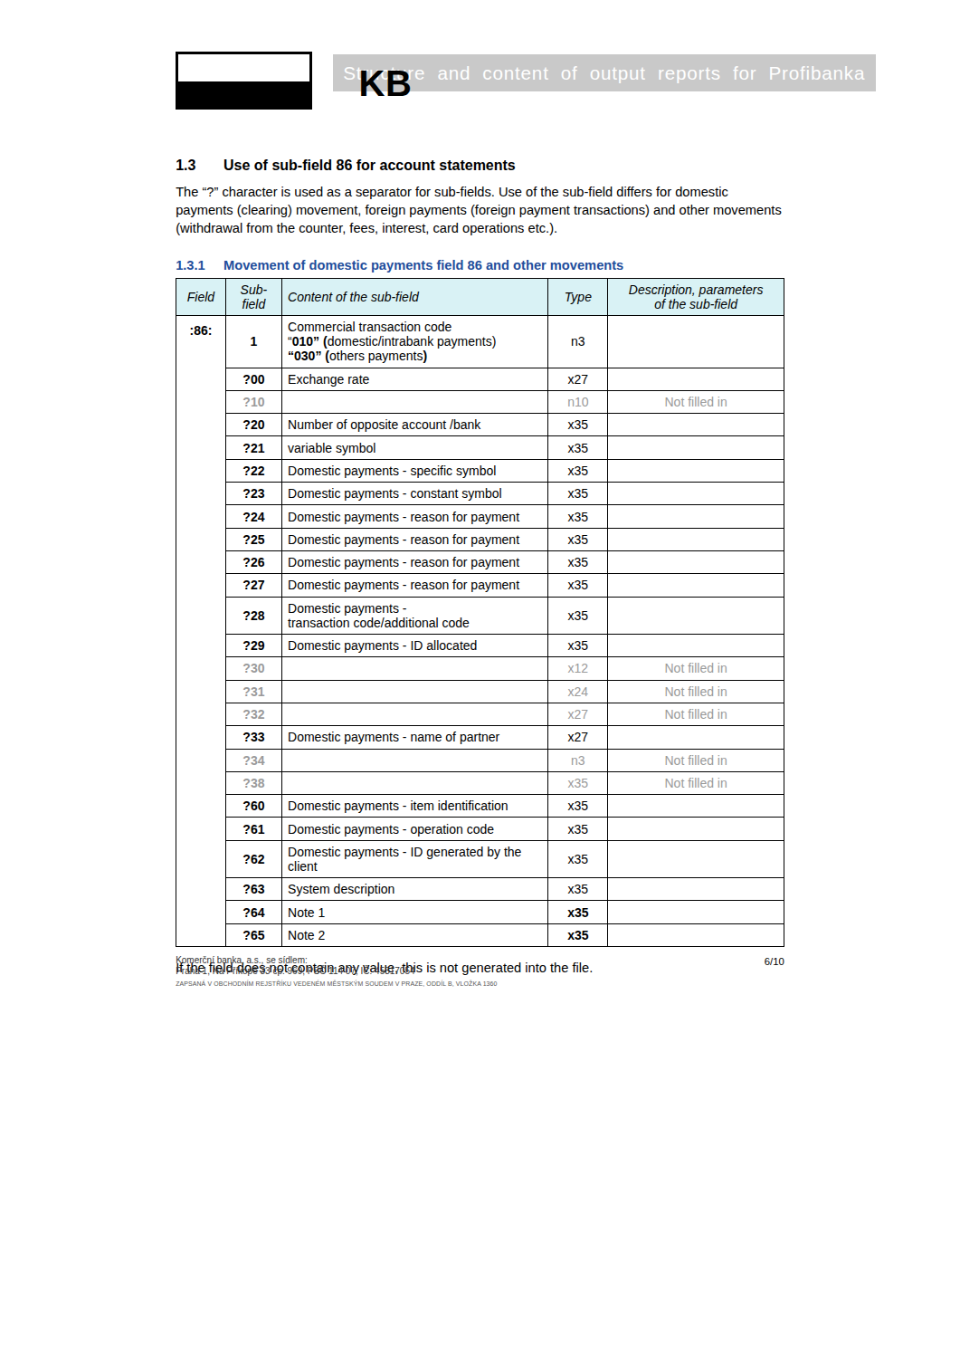KB
Structure and content of output reports for Profibanka
1.3 Use of sub-field 86 for account statements
The “?” character is used as a separator for sub-fields. Use of the sub-field differs for domestic payments (clearing) movement, foreign payments (foreign payment transactions) and other movements (withdrawal from the counter, fees, interest, card operations etc.).
1.3.1 Movement of domestic payments field 86 and other movements
| Field | Sub- field | Content of the sub-field | Type | Description, parameters of the sub-field |
| --- | --- | --- | --- | --- |
| :86: | 1 | Commercial transaction code “ 010” ( domestic/intrabank payments) “030” ( others payments ) | n3 | |
| ?00 | Exchange rate | x27 | |
| ?10 | | n10 | Not filled in |
| ?20 | Number of opposite account /bank | x35 | |
| ?21 | variable symbol | x35 | |
| ?22 | Domestic payments - specific symbol | x35 | |
| ?23 | Domestic payments - constant symbol | x35 | |
| ?24 | Domestic payments - reason for payment | x35 | |
| ?25 | Domestic payments - reason for payment | x35 | |
| ?26 | Domestic payments - reason for payment | x35 | |
| ?27 | Domestic payments - reason for payment | x35 | |
| ?28 | Domestic payments - transaction code/additional code | x35 | |
| ?29 | Domestic payments - ID allocated | x35 | |
| ?30 | | x12 | Not filled in |
| ?31 | | x24 | Not filled in |
| ?32 | | x27 | Not filled in |
| ?33 | Domestic payments - name of partner | x27 | |
| ?34 | | n3 | Not filled in |
| ?38 | | x35 | Not filled in |
| ?60 | Domestic payments - item identification | x35 | |
| ?61 | Domestic payments - operation code | x35 | |
| ?62 | Domestic payments - ID generated by the client | x35 | |
| ?63 | System description | x35 | |
| ?64 | Note 1 | x35 | |
| ?65 | Note 2 | x35 | |
If the field does not contain any value, this is not generated into the file.
Komerční banka, a.s., se sídlem:
Praha 1, Na Příkopě 33 čp. 969, PSČ 114 07, IČ: 45317054
ZAPSANÁ V OBCHODNÍM REJSTŘÍKU VEDENÉM MĚSTSKÝM SOUDEM V PRAZE, ODDÍL B, VLOŽKA 1360
6/10